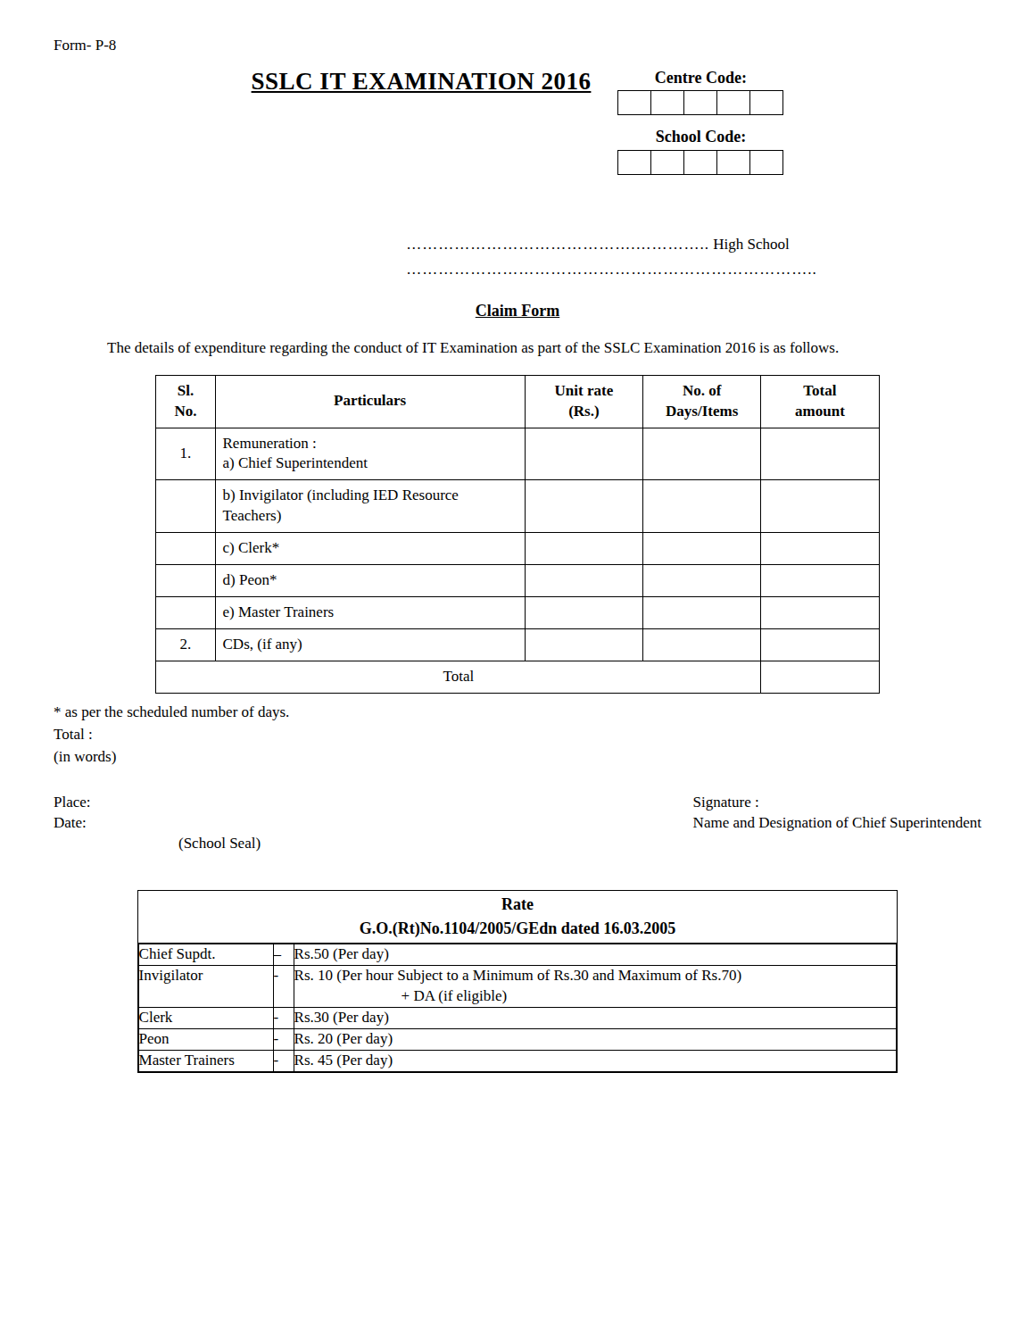Form- P-8
SSLC IT EXAMINATION 2016
Centre Code:
School Code:
…………………………………….………….. High School
…………………………………………………………………..
Claim Form
The details of expenditure regarding the conduct of IT Examination as part of the SSLC Examination 2016 is as follows.
| Sl. No. | Particulars | Unit rate (Rs.) | No. of Days/Items | Total amount |
| --- | --- | --- | --- | --- |
| 1. | Remuneration : a) Chief Superintendent | | | |
| | b) Invigilator (including IED Resource Teachers) | | | |
| | c) Clerk* | | | |
| | d) Peon* | | | |
| | e) Master Trainers | | | |
| 2. | CDs, (if any) | | | |
| Total | |
* as per the scheduled number of days.
Total :
(in words)
Signature :
Name and Designation of Chief Superintendent
Place:
Date:
(School Seal)
| Rate |
| G.O.(Rt)No.1104/2005/GEdn dated 16.03.2005 |
| / Chief Supdt. / – / Rs.50 (Per day) / / Invigilator / - / Rs. 10 (Per hour Subject to a Minimum of Rs.30 and Maximum of Rs.70) + DA (if eligible) / / Clerk / - / Rs.30 (Per day) / / Peon / - / Rs. 20 (Per day) / / Master Trainers / - / Rs. 45 (Per day) / |